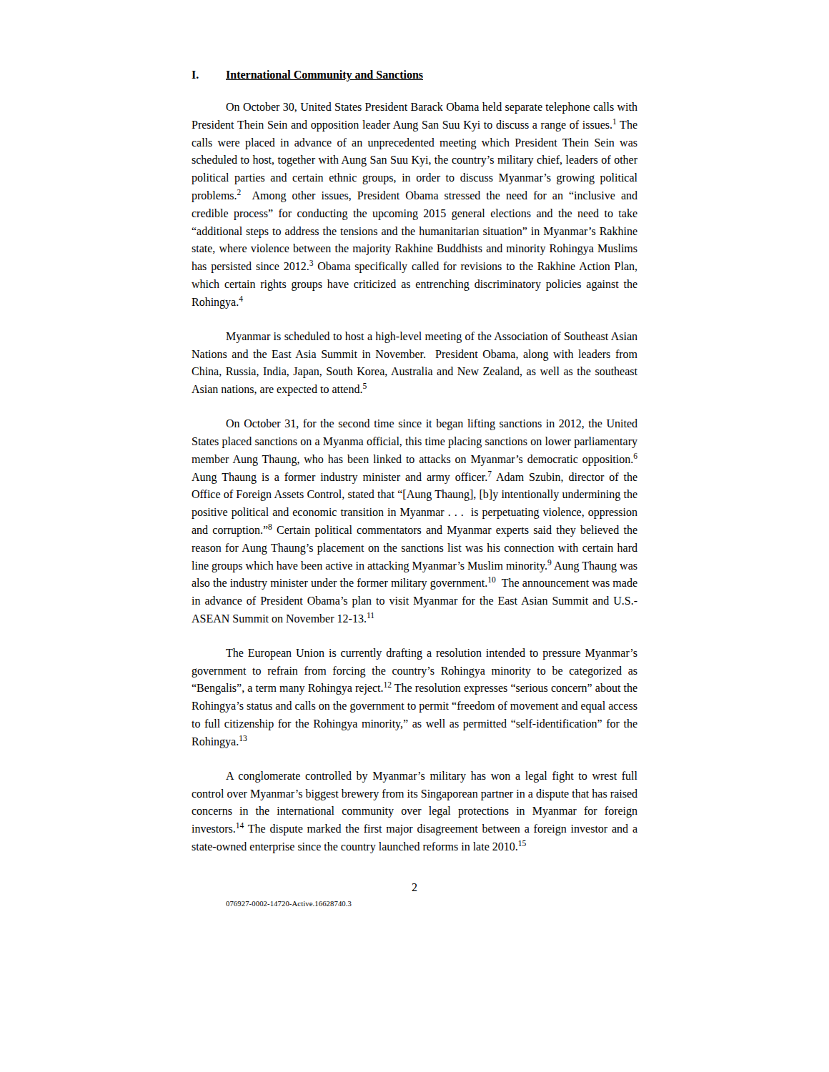I. International Community and Sanctions
On October 30, United States President Barack Obama held separate telephone calls with President Thein Sein and opposition leader Aung San Suu Kyi to discuss a range of issues.1 The calls were placed in advance of an unprecedented meeting which President Thein Sein was scheduled to host, together with Aung San Suu Kyi, the country’s military chief, leaders of other political parties and certain ethnic groups, in order to discuss Myanmar’s growing political problems.2 Among other issues, President Obama stressed the need for an “inclusive and credible process” for conducting the upcoming 2015 general elections and the need to take “additional steps to address the tensions and the humanitarian situation” in Myanmar’s Rakhine state, where violence between the majority Rakhine Buddhists and minority Rohingya Muslims has persisted since 2012.3 Obama specifically called for revisions to the Rakhine Action Plan, which certain rights groups have criticized as entrenching discriminatory policies against the Rohingya.4
Myanmar is scheduled to host a high-level meeting of the Association of Southeast Asian Nations and the East Asia Summit in November. President Obama, along with leaders from China, Russia, India, Japan, South Korea, Australia and New Zealand, as well as the southeast Asian nations, are expected to attend.5
On October 31, for the second time since it began lifting sanctions in 2012, the United States placed sanctions on a Myanma official, this time placing sanctions on lower parliamentary member Aung Thaung, who has been linked to attacks on Myanmar’s democratic opposition.6 Aung Thaung is a former industry minister and army officer.7 Adam Szubin, director of the Office of Foreign Assets Control, stated that “[Aung Thaung], [b]y intentionally undermining the positive political and economic transition in Myanmar . . . is perpetuating violence, oppression and corruption.”8 Certain political commentators and Myanmar experts said they believed the reason for Aung Thaung’s placement on the sanctions list was his connection with certain hard line groups which have been active in attacking Myanmar’s Muslim minority.9 Aung Thaung was also the industry minister under the former military government.10 The announcement was made in advance of President Obama’s plan to visit Myanmar for the East Asian Summit and U.S.-ASEAN Summit on November 12-13.11
The European Union is currently drafting a resolution intended to pressure Myanmar’s government to refrain from forcing the country’s Rohingya minority to be categorized as “Bengalis”, a term many Rohingya reject.12 The resolution expresses “serious concern” about the Rohingya’s status and calls on the government to permit “freedom of movement and equal access to full citizenship for the Rohingya minority,” as well as permitted “self-identification” for the Rohingya.13
A conglomerate controlled by Myanmar’s military has won a legal fight to wrest full control over Myanmar’s biggest brewery from its Singaporean partner in a dispute that has raised concerns in the international community over legal protections in Myanmar for foreign investors.14 The dispute marked the first major disagreement between a foreign investor and a state-owned enterprise since the country launched reforms in late 2010.15
2
076927-0002-14720-Active.16628740.3